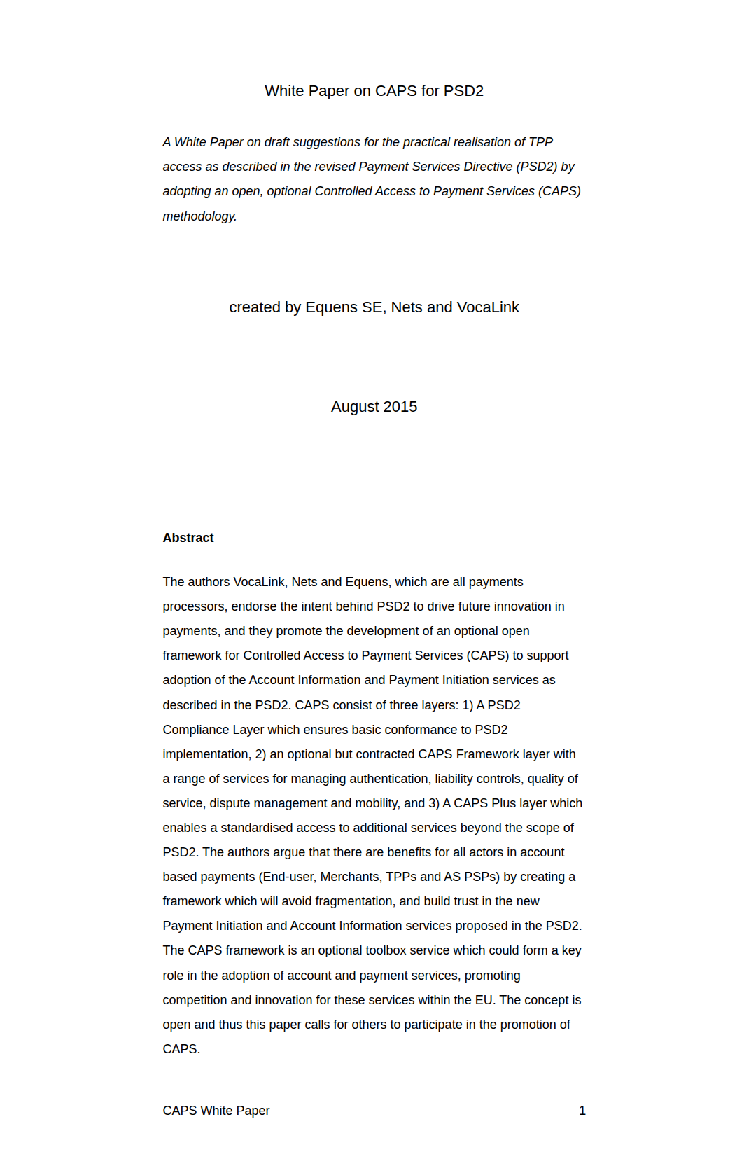White Paper on CAPS for PSD2
A White Paper on draft suggestions for the practical realisation of TPP access as described in the revised Payment Services Directive (PSD2) by adopting an open, optional Controlled Access to Payment Services (CAPS) methodology.
created by Equens SE, Nets and VocaLink
August 2015
Abstract
The authors VocaLink, Nets and Equens, which are all payments processors, endorse the intent behind PSD2 to drive future innovation in payments, and they promote the development of an optional open framework for Controlled Access to Payment Services (CAPS) to support adoption of the Account Information and Payment Initiation services as described in the PSD2. CAPS consist of three layers: 1) A PSD2 Compliance Layer which ensures basic conformance to PSD2 implementation, 2) an optional but contracted CAPS Framework layer with a range of services for managing authentication, liability controls, quality of service, dispute management and mobility, and 3) A CAPS Plus layer which enables a standardised access to additional services beyond the scope of PSD2. The authors argue that there are benefits for all actors in account based payments (End-user, Merchants, TPPs and AS PSPs) by creating a framework which will avoid fragmentation, and build trust in the new Payment Initiation and Account Information services proposed in the PSD2. The CAPS framework is an optional toolbox service which could form a key role in the adoption of account and payment services, promoting competition and innovation for these services within the EU. The concept is open and thus this paper calls for others to participate in the promotion of CAPS.
CAPS White Paper 1